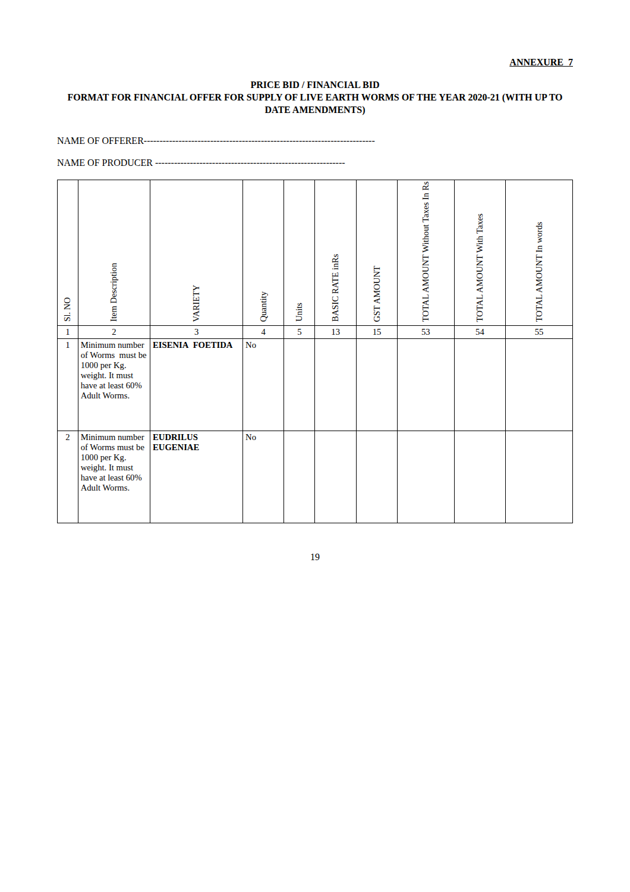ANNEXURE 7
PRICE BID / FINANCIAL BID
FORMAT FOR FINANCIAL OFFER FOR SUPPLY OF LIVE EARTH WORMS OF THE YEAR 2020-21 (WITH UP TO DATE AMENDMENTS)
NAME OF OFFERER-------------------------------------------------------------------------
NAME OF PRODUCER ------------------------------------------------------------
| Sl. NO | Item Description | VARIETY | Quantity | Units | BASIC RATE inRs | GST AMOUNT | TOTAL AMOUNT Without Taxes In Rs | TOTAL AMOUNT With Taxes | TOTAL AMOUNT In words |
| --- | --- | --- | --- | --- | --- | --- | --- | --- | --- |
| 1 | 2 | 3 | 4 | 5 | 13 | 15 | 53 | 54 | 55 |
| 1 | Minimum number of Worms must be 1000 per Kg. weight. It must have at least 60% Adult Worms. | EISENIA FOETIDA | No | | | | | | |
| 2 | Minimum number of Worms must be 1000 per Kg. weight. It must have at least 60% Adult Worms. | EUDRILUS EUGENIAE | No | | | | | | |
19